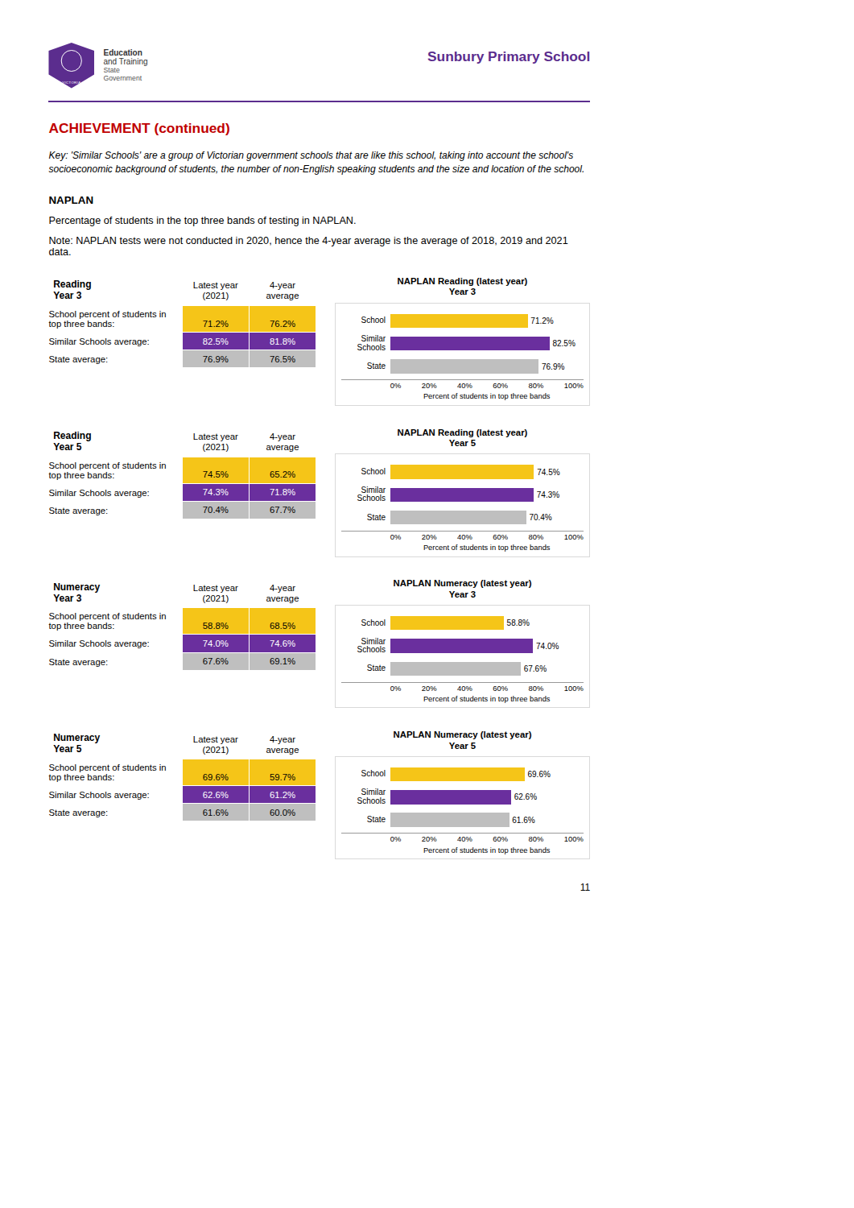Education
and Training
State
Government
Sunbury Primary School
ACHIEVEMENT (continued)
Key: 'Similar Schools' are a group of Victorian government schools that are like this school, taking into account the school's socioeconomic background of students, the number of non-English speaking students and the size and location of the school.
NAPLAN
Percentage of students in the top three bands of testing in NAPLAN.
Note: NAPLAN tests were not conducted in 2020, hence the 4-year average is the average of 2018, 2019 and 2021 data.
| Reading Year 3 | Latest year (2021) | 4-year average |
| --- | --- | --- |
| School percent of students in top three bands: | 71.2% | 76.2% |
| Similar Schools average: | 82.5% | 81.8% |
| State average: | 76.9% | 76.5% |
NAPLAN Reading (latest year)
Year 3
School
71.2%
Similar
Schools
82.5%
State
76.9%
0% 20% 40% 60% 80% 100%
Percent of students in top three bands
| Reading Year 5 | Latest year (2021) | 4-year average |
| --- | --- | --- |
| School percent of students in top three bands: | 74.5% | 65.2% |
| Similar Schools average: | 74.3% | 71.8% |
| State average: | 70.4% | 67.7% |
NAPLAN Reading (latest year)
Year 5
School
74.5%
Similar
Schools
74.3%
State
70.4%
0% 20% 40% 60% 80% 100%
Percent of students in top three bands
| Numeracy Year 3 | Latest year (2021) | 4-year average |
| --- | --- | --- |
| School percent of students in top three bands: | 58.8% | 68.5% |
| Similar Schools average: | 74.0% | 74.6% |
| State average: | 67.6% | 69.1% |
NAPLAN Numeracy (latest year)
Year 3
School
58.8%
Similar
Schools
74.0%
State
67.6%
0% 20% 40% 60% 80% 100%
Percent of students in top three bands
| Numeracy Year 5 | Latest year (2021) | 4-year average |
| --- | --- | --- |
| School percent of students in top three bands: | 69.6% | 59.7% |
| Similar Schools average: | 62.6% | 61.2% |
| State average: | 61.6% | 60.0% |
NAPLAN Numeracy (latest year)
Year 5
School
69.6%
Similar
Schools
62.6%
State
61.6%
0% 20% 40% 60% 80% 100%
Percent of students in top three bands
11